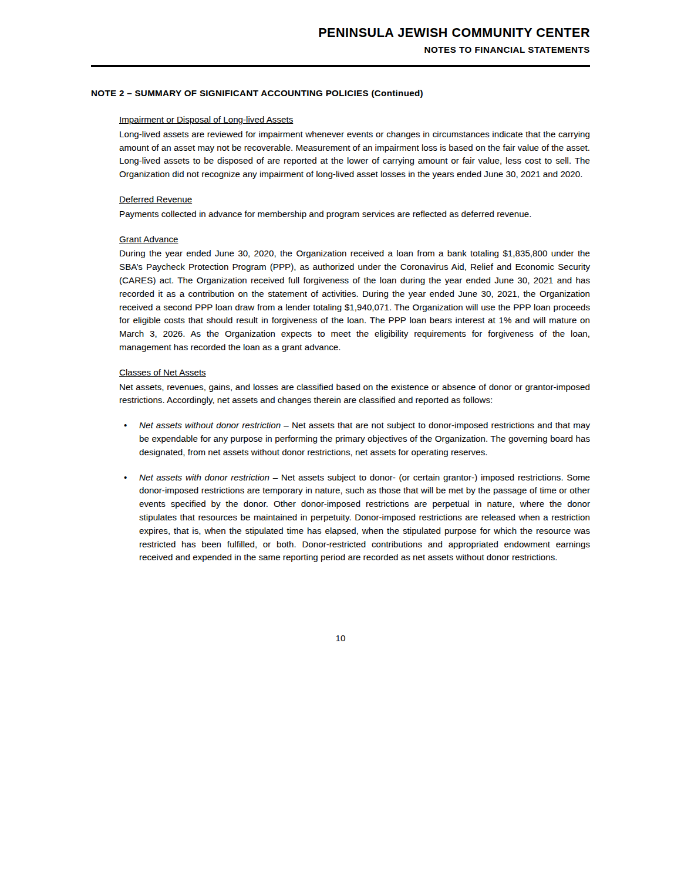PENINSULA JEWISH COMMUNITY CENTER
NOTES TO FINANCIAL STATEMENTS
NOTE 2 – SUMMARY OF SIGNIFICANT ACCOUNTING POLICIES (Continued)
Impairment or Disposal of Long-lived Assets
Long-lived assets are reviewed for impairment whenever events or changes in circumstances indicate that the carrying amount of an asset may not be recoverable. Measurement of an impairment loss is based on the fair value of the asset. Long-lived assets to be disposed of are reported at the lower of carrying amount or fair value, less cost to sell. The Organization did not recognize any impairment of long-lived asset losses in the years ended June 30, 2021 and 2020.
Deferred Revenue
Payments collected in advance for membership and program services are reflected as deferred revenue.
Grant Advance
During the year ended June 30, 2020, the Organization received a loan from a bank totaling $1,835,800 under the SBA’s Paycheck Protection Program (PPP), as authorized under the Coronavirus Aid, Relief and Economic Security (CARES) act. The Organization received full forgiveness of the loan during the year ended June 30, 2021 and has recorded it as a contribution on the statement of activities. During the year ended June 30, 2021, the Organization received a second PPP loan draw from a lender totaling $1,940,071. The Organization will use the PPP loan proceeds for eligible costs that should result in forgiveness of the loan. The PPP loan bears interest at 1% and will mature on March 3, 2026. As the Organization expects to meet the eligibility requirements for forgiveness of the loan, management has recorded the loan as a grant advance.
Classes of Net Assets
Net assets, revenues, gains, and losses are classified based on the existence or absence of donor or grantor-imposed restrictions. Accordingly, net assets and changes therein are classified and reported as follows:
Net assets without donor restriction – Net assets that are not subject to donor-imposed restrictions and that may be expendable for any purpose in performing the primary objectives of the Organization. The governing board has designated, from net assets without donor restrictions, net assets for operating reserves.
Net assets with donor restriction – Net assets subject to donor- (or certain grantor-) imposed restrictions. Some donor-imposed restrictions are temporary in nature, such as those that will be met by the passage of time or other events specified by the donor. Other donor-imposed restrictions are perpetual in nature, where the donor stipulates that resources be maintained in perpetuity. Donor-imposed restrictions are released when a restriction expires, that is, when the stipulated time has elapsed, when the stipulated purpose for which the resource was restricted has been fulfilled, or both. Donor-restricted contributions and appropriated endowment earnings received and expended in the same reporting period are recorded as net assets without donor restrictions.
10